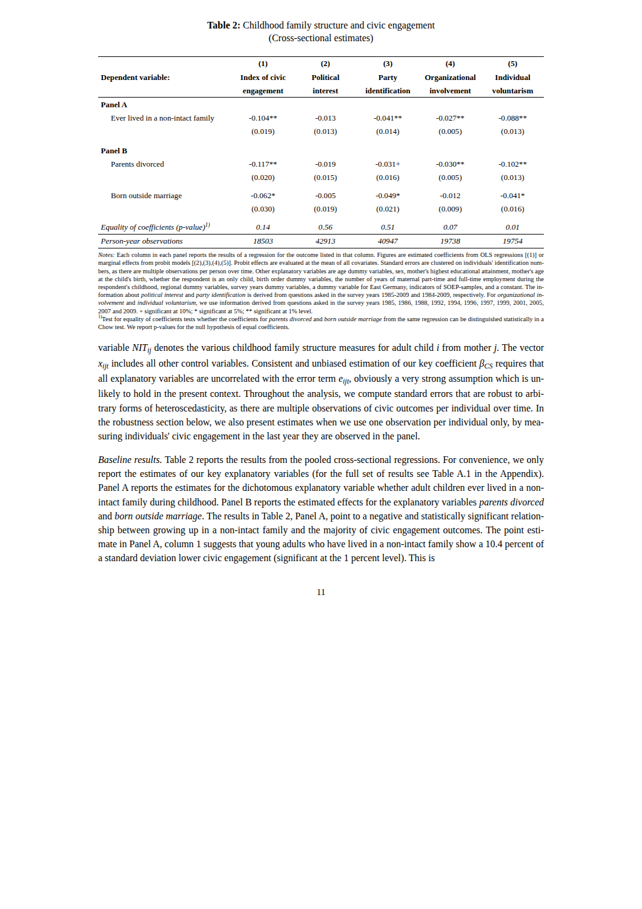Table 2: Childhood family structure and civic engagement
(Cross-sectional estimates)
| | (1) | (2) | (3) | (4) | (5) |
| --- | --- | --- | --- | --- | --- |
| Dependent variable: | Index of civic | Political | Party | Organizational | Individual |
| | engagement | interest | identification | involvement | voluntarism |
| Panel A | | | | | |
| Ever lived in a non-intact family | -0.104** | -0.013 | -0.041** | -0.027** | -0.088** |
| | (0.019) | (0.013) | (0.014) | (0.005) | (0.013) |
| Panel B | | | | | |
| Parents divorced | -0.117** | -0.019 | -0.031+ | -0.030** | -0.102** |
| | (0.020) | (0.015) | (0.016) | (0.005) | (0.013) |
| Born outside marriage | -0.062* | -0.005 | -0.049* | -0.012 | -0.041* |
| | (0.030) | (0.019) | (0.021) | (0.009) | (0.016) |
| Equality of coefficients (p-value) 1) | 0.14 | 0.56 | 0.51 | 0.07 | 0.01 |
| Person-year observations | 18503 | 42913 | 40947 | 19738 | 19754 |
Notes: Each column in each panel reports the results of a regression for the outcome listed in that column. Figures are estimated coefficients from OLS regressions [(1)] or marginal effects from probit models [(2),(3),(4),(5)]. Probit effects are evaluated at the mean of all covariates. Standard errors are clustered on individuals' identification numbers, as there are multiple observations per person over time. Other explanatory variables are age dummy variables, sex, mother's highest educational attainment, mother's age at the child's birth, whether the respondent is an only child, birth order dummy variables, the number of years of maternal part-time and full-time employment during the respondent's childhood, regional dummy variables, survey years dummy variables, a dummy variable for East Germany, indicators of SOEP-samples, and a constant. The information about political interest and party identification is derived from questions asked in the survey years 1985-2009 and 1984-2009, respectively. For organizational involvement and individual voluntarism, we use information derived from questions asked in the survey years 1985, 1986, 1988, 1992, 1994, 1996, 1997, 1999, 2001, 2005, 2007 and 2009. + significant at 10%; * significant at 5%; ** significant at 1% level.
1)Test for equality of coefficients tests whether the coefficients for parents divorced and born outside marriage from the same regression can be distinguished statistically in a Chow test. We report p-values for the null hypothesis of equal coefficients.
variable NITij denotes the various childhood family structure measures for adult child i from mother j. The vector xijt includes all other control variables. Consistent and unbiased estimation of our key coefficient βCS requires that all explanatory variables are uncorrelated with the error term eijt, obviously a very strong assumption which is unlikely to hold in the present context. Throughout the analysis, we compute standard errors that are robust to arbitrary forms of heteroscedasticity, as there are multiple observations of civic outcomes per individual over time. In the robustness section below, we also present estimates when we use one observation per individual only, by measuring individuals' civic engagement in the last year they are observed in the panel.
Baseline results. Table 2 reports the results from the pooled cross-sectional regressions. For convenience, we only report the estimates of our key explanatory variables (for the full set of results see Table A.1 in the Appendix). Panel A reports the estimates for the dichotomous explanatory variable whether adult children ever lived in a non-intact family during childhood. Panel B reports the estimated effects for the explanatory variables parents divorced and born outside marriage. The results in Table 2, Panel A, point to a negative and statistically significant relationship between growing up in a non-intact family and the majority of civic engagement outcomes. The point estimate in Panel A, column 1 suggests that young adults who have lived in a non-intact family show a 10.4 percent of a standard deviation lower civic engagement (significant at the 1 percent level). This is
11